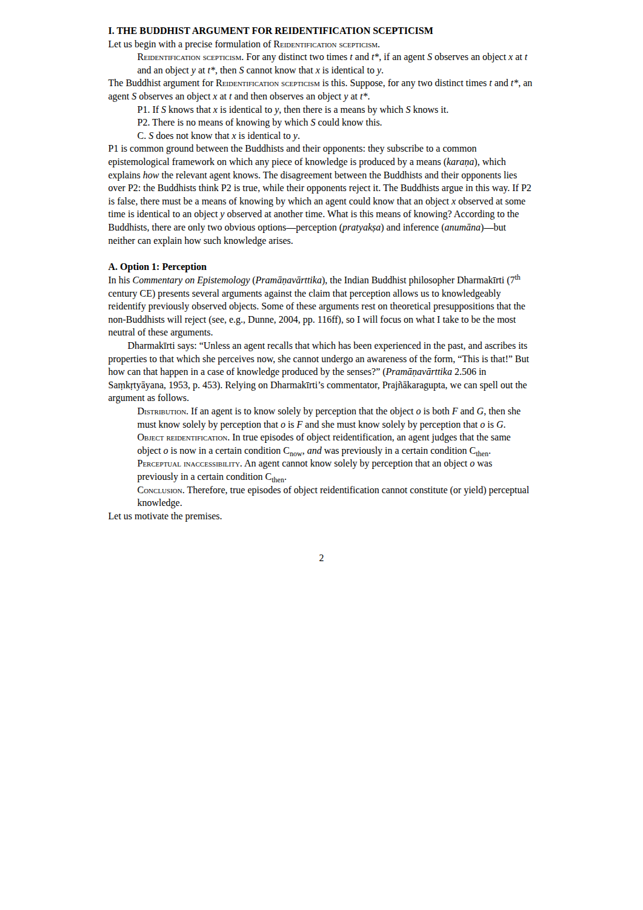I. The Buddhist Argument for Reidentification Scepticism
Let us begin with a precise formulation of Reidentification scepticism.
Reidentification scepticism. For any distinct two times t and t*, if an agent S observes an object x at t and an object y at t*, then S cannot know that x is identical to y.
The Buddhist argument for Reidentification scepticism is this. Suppose, for any two distinct times t and t*, an agent S observes an object x at t and then observes an object y at t*.
P1. If S knows that x is identical to y, then there is a means by which S knows it.
P2. There is no means of knowing by which S could know this.
C. S does not know that x is identical to y.
P1 is common ground between the Buddhists and their opponents: they subscribe to a common epistemological framework on which any piece of knowledge is produced by a means (karaṇa), which explains how the relevant agent knows. The disagreement between the Buddhists and their opponents lies over P2: the Buddhists think P2 is true, while their opponents reject it. The Buddhists argue in this way. If P2 is false, there must be a means of knowing by which an agent could know that an object x observed at some time is identical to an object y observed at another time. What is this means of knowing? According to the Buddhists, there are only two obvious options—perception (pratyakṣa) and inference (anumāna)—but neither can explain how such knowledge arises.
A. Option 1: Perception
In his Commentary on Epistemology (Pramāṇavārttika), the Indian Buddhist philosopher Dharmakīrti (7th century CE) presents several arguments against the claim that perception allows us to knowledgeably reidentify previously observed objects. Some of these arguments rest on theoretical presuppositions that the non-Buddhists will reject (see, e.g., Dunne, 2004, pp. 116ff), so I will focus on what I take to be the most neutral of these arguments.
Dharmakīrti says: “Unless an agent recalls that which has been experienced in the past, and ascribes its properties to that which she perceives now, she cannot undergo an awareness of the form, “This is that!” But how can that happen in a case of knowledge produced by the senses?” (Pramāṇavārttika 2.506 in Saṃkṛtyāyana, 1953, p. 453). Relying on Dharmakīrti’s commentator, Prajñākaragupta, we can spell out the argument as follows.
Distribution. If an agent is to know solely by perception that the object o is both F and G, then she must know solely by perception that o is F and she must know solely by perception that o is G.
Object reidentification. In true episodes of object reidentification, an agent judges that the same object o is now in a certain condition Cnow, and was previously in a certain condition Cthen.
Perceptual inaccessibility. An agent cannot know solely by perception that an object o was previously in a certain condition Cthen.
Conclusion. Therefore, true episodes of object reidentification cannot constitute (or yield) perceptual knowledge.
Let us motivate the premises.
2